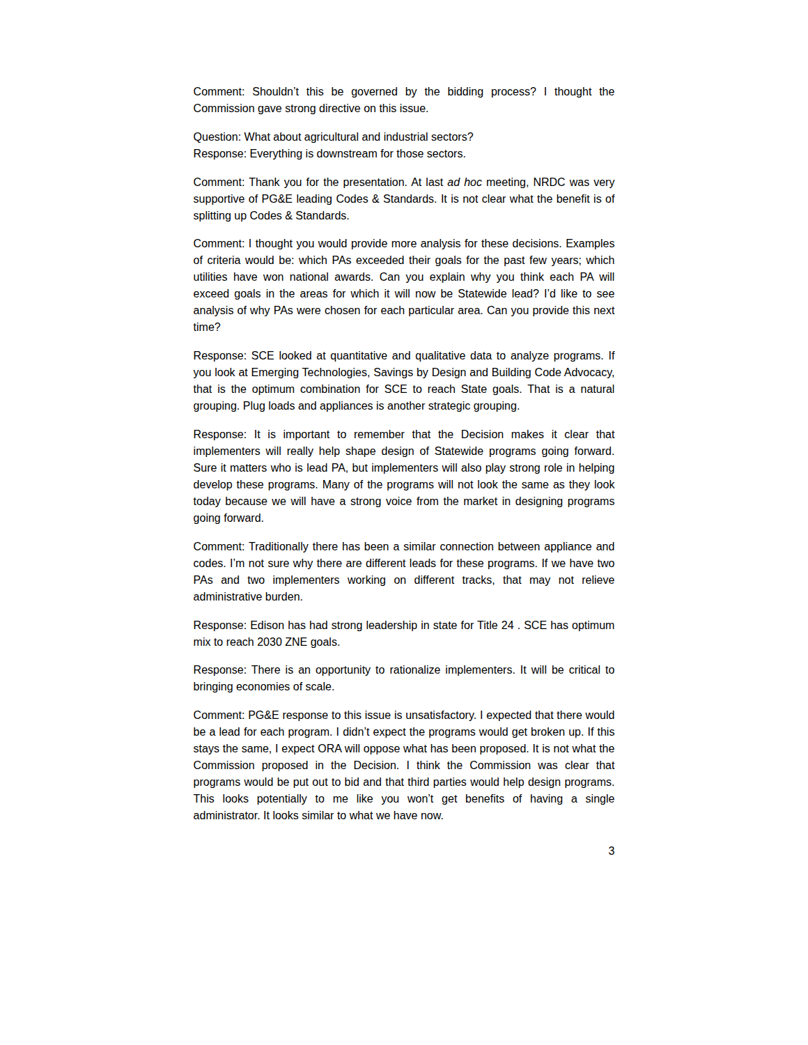Comment: Shouldn’t this be governed by the bidding process? I thought the Commission gave strong directive on this issue.
Question: What about agricultural and industrial sectors?
Response: Everything is downstream for those sectors.
Comment: Thank you for the presentation. At last ad hoc meeting, NRDC was very supportive of PG&E leading Codes & Standards. It is not clear what the benefit is of splitting up Codes & Standards.
Comment: I thought you would provide more analysis for these decisions. Examples of criteria would be: which PAs exceeded their goals for the past few years; which utilities have won national awards. Can you explain why you think each PA will exceed goals in the areas for which it will now be Statewide lead? I’d like to see analysis of why PAs were chosen for each particular area. Can you provide this next time?
Response: SCE looked at quantitative and qualitative data to analyze programs. If you look at Emerging Technologies, Savings by Design and Building Code Advocacy, that is the optimum combination for SCE to reach State goals. That is a natural grouping. Plug loads and appliances is another strategic grouping.
Response: It is important to remember that the Decision makes it clear that implementers will really help shape design of Statewide programs going forward. Sure it matters who is lead PA, but implementers will also play strong role in helping develop these programs. Many of the programs will not look the same as they look today because we will have a strong voice from the market in designing programs going forward.
Comment: Traditionally there has been a similar connection between appliance and codes. I’m not sure why there are different leads for these programs. If we have two PAs and two implementers working on different tracks, that may not relieve administrative burden.
Response: Edison has had strong leadership in state for Title 24 . SCE has optimum mix to reach 2030 ZNE goals.
Response: There is an opportunity to rationalize implementers. It will be critical to bringing economies of scale.
Comment: PG&E response to this issue is unsatisfactory. I expected that there would be a lead for each program. I didn’t expect the programs would get broken up. If this stays the same, I expect ORA will oppose what has been proposed. It is not what the Commission proposed in the Decision. I think the Commission was clear that programs would be put out to bid and that third parties would help design programs. This looks potentially to me like you won’t get benefits of having a single administrator. It looks similar to what we have now.
3